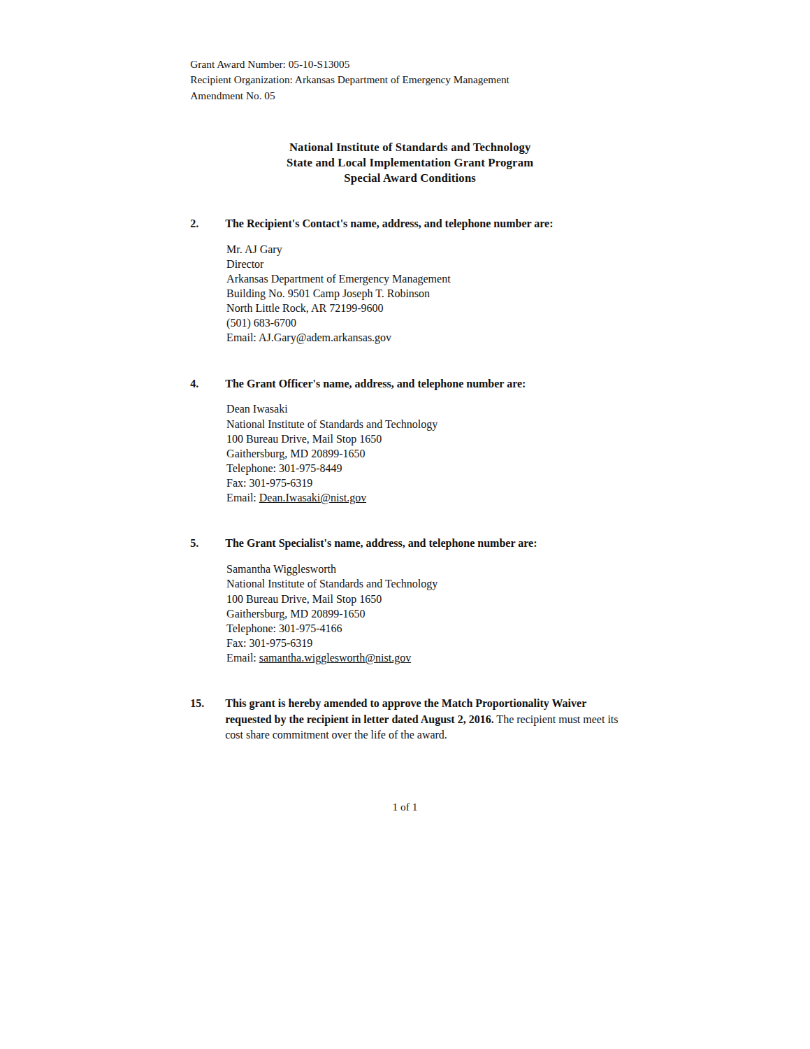Grant Award Number: 05-10-S13005
Recipient Organization: Arkansas Department of Emergency Management
Amendment No. 05
National Institute of Standards and Technology State and Local Implementation Grant Program Special Award Conditions
2.
The Recipient's Contact's name, address, and telephone number are:
Mr. AJ Gary
Director
Arkansas Department of Emergency Management
Building No. 9501 Camp Joseph T. Robinson
North Little Rock, AR 72199-9600
(501) 683-6700
Email: AJ.Gary@adem.arkansas.gov
4.
The Grant Officer's name, address, and telephone number are:
Dean Iwasaki
National Institute of Standards and Technology
100 Bureau Drive, Mail Stop 1650
Gaithersburg, MD 20899-1650
Telephone: 301-975-8449
Fax: 301-975-6319
Email: Dean.Iwasaki@nist.gov
5.
The Grant Specialist's name, address, and telephone number are:
Samantha Wigglesworth
National Institute of Standards and Technology
100 Bureau Drive, Mail Stop 1650
Gaithersburg, MD 20899-1650
Telephone: 301-975-4166
Fax: 301-975-6319
Email: samantha.wigglesworth@nist.gov
15.
This grant is hereby amended to approve the Match Proportionality Waiver requested by the recipient in letter dated August 2, 2016. The recipient must meet its cost share commitment over the life of the award.
1 of 1